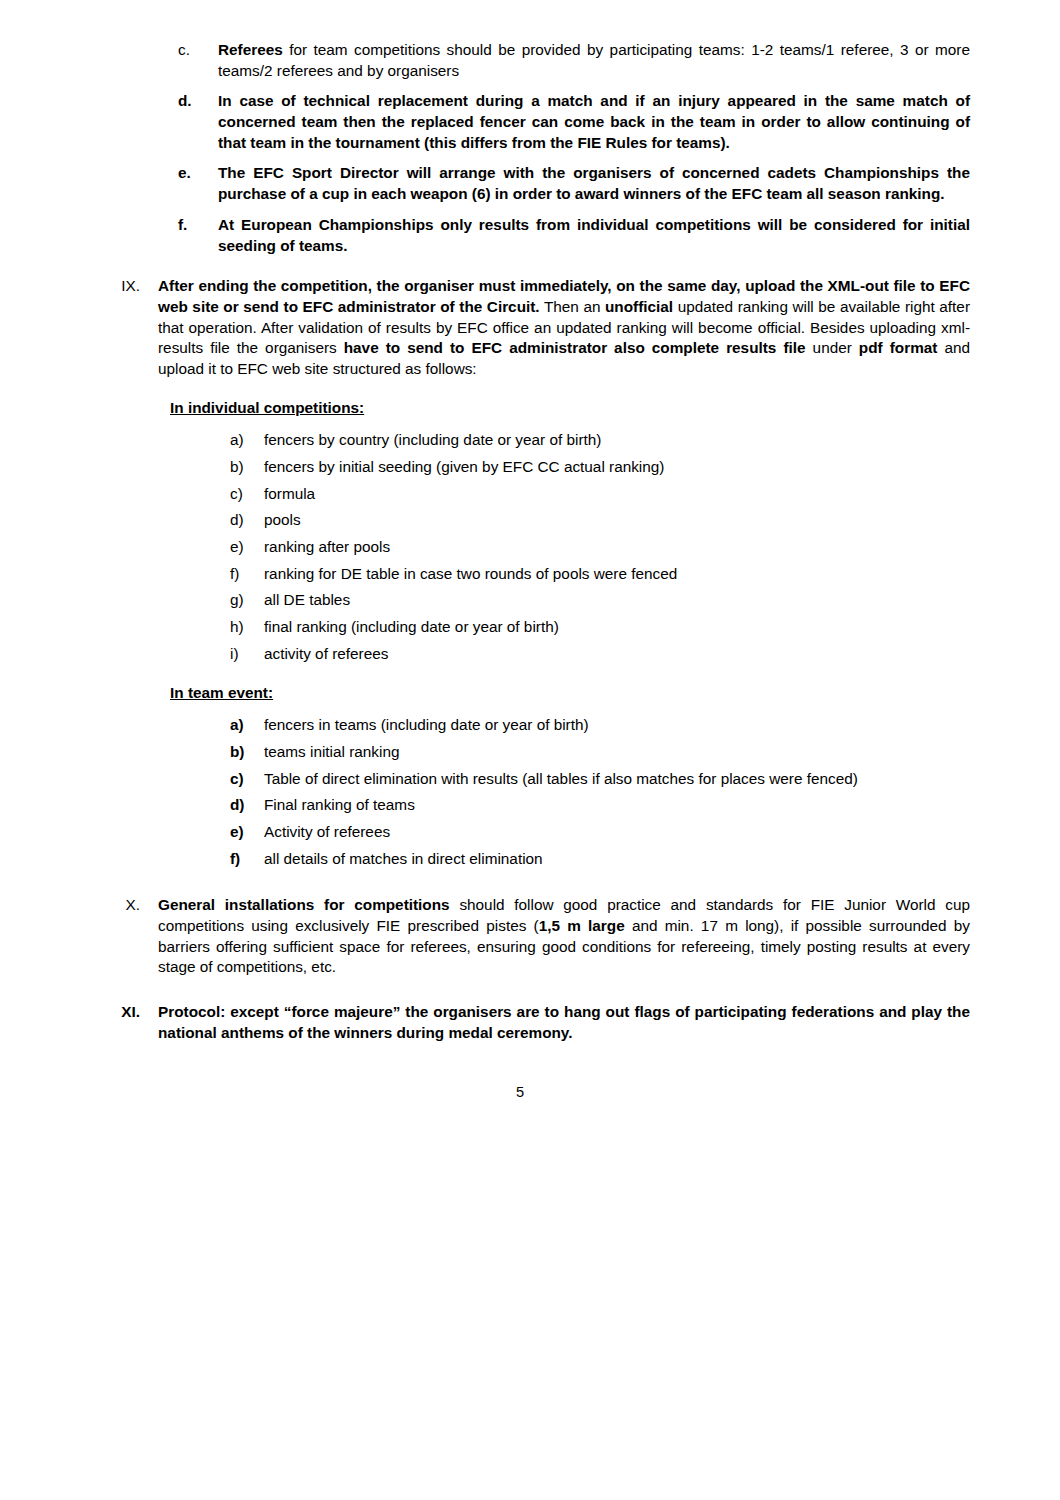c. Referees for team competitions should be provided by participating teams: 1-2 teams/1 referee, 3 or more teams/2 referees and by organisers
d. In case of technical replacement during a match and if an injury appeared in the same match of concerned team then the replaced fencer can come back in the team in order to allow continuing of that team in the tournament (this differs from the FIE Rules for teams).
e. The EFC Sport Director will arrange with the organisers of concerned cadets Championships the purchase of a cup in each weapon (6) in order to award winners of the EFC team all season ranking.
f. At European Championships only results from individual competitions will be considered for initial seeding of teams.
IX.
After ending the competition, the organiser must immediately, on the same day, upload the XML-out file to EFC web site or send to EFC administrator of the Circuit. Then an unofficial updated ranking will be available right after that operation. After validation of results by EFC office an updated ranking will become official. Besides uploading xml-results file the organisers have to send to EFC administrator also complete results file under pdf format and upload it to EFC web site structured as follows:
In individual competitions:
a) fencers by country (including date or year of birth)
b) fencers by initial seeding (given by EFC CC actual ranking)
c) formula
d) pools
e) ranking after pools
f) ranking for DE table in case two rounds of pools were fenced
g) all DE tables
h) final ranking (including date or year of birth)
i) activity of referees
In team event:
a) fencers in teams (including date or year of birth)
b) teams initial ranking
c) Table of direct elimination with results (all tables if also matches for places were fenced)
d) Final ranking of teams
e) Activity of referees
f) all details of matches in direct elimination
X.
General installations for competitions should follow good practice and standards for FIE Junior World cup competitions using exclusively FIE prescribed pistes (1,5 m large and min. 17 m long), if possible surrounded by barriers offering sufficient space for referees, ensuring good conditions for refereeing, timely posting results at every stage of competitions, etc.
XI.
Protocol: except “force majeure” the organisers are to hang out flags of participating federations and play the national anthems of the winners during medal ceremony.
5